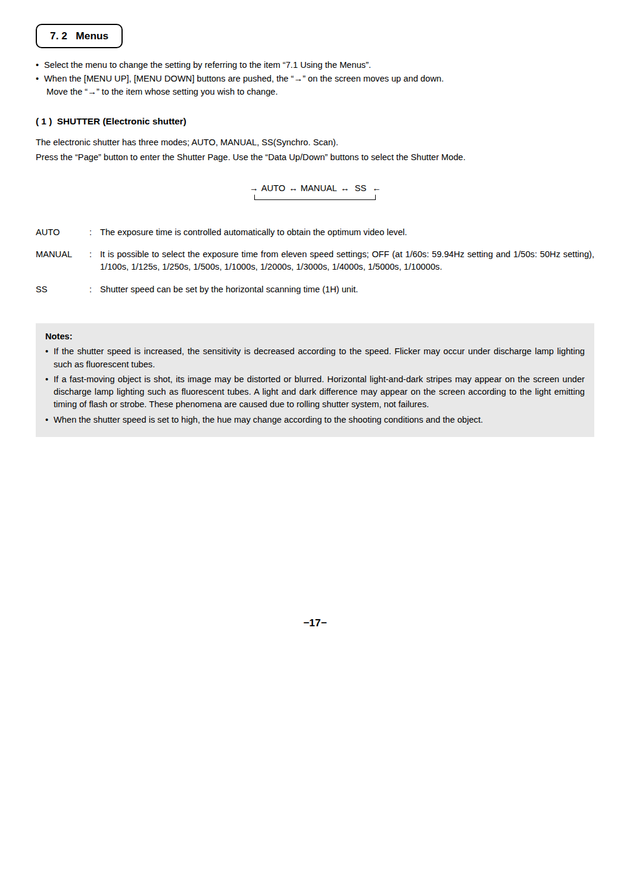7. 2 Menus
Select the menu to change the setting by referring to the item “7.1 Using the Menus”.
When the [MENU UP], [MENU DOWN] buttons are pushed, the “→” on the screen moves up and down. Move the “→” to the item whose setting you wish to change.
( 1 ) SHUTTER (Electronic shutter)
The electronic shutter has three modes; AUTO, MANUAL, SS(Synchro. Scan).
Press the “Page” button to enter the Shutter Page. Use the “Data Up/Down” buttons to select the Shutter Mode.
→AUTO↔MANUAL↔ SS ←
| AUTO | : | The exposure time is controlled automatically to obtain the optimum video level. |
| MANUAL | : | It is possible to select the exposure time from eleven speed settings; OFF (at 1/60s: 59.94Hz setting and 1/50s: 50Hz setting), 1/100s, 1/125s, 1/250s, 1/500s, 1/1000s, 1/2000s, 1/3000s, 1/4000s, 1/5000s, 1/10000s. |
| SS | : | Shutter speed can be set by the horizontal scanning time (1H) unit. |
Notes:
If the shutter speed is increased, the sensitivity is decreased according to the speed. Flicker may occur under discharge lamp lighting such as fluorescent tubes.
If a fast-moving object is shot, its image may be distorted or blurred. Horizontal light-and-dark stripes may appear on the screen under discharge lamp lighting such as fluorescent tubes. A light and dark difference may appear on the screen according to the light emitting timing of flash or strobe. These phenomena are caused due to rolling shutter system, not failures.
When the shutter speed is set to high, the hue may change according to the shooting conditions and the object.
−17−